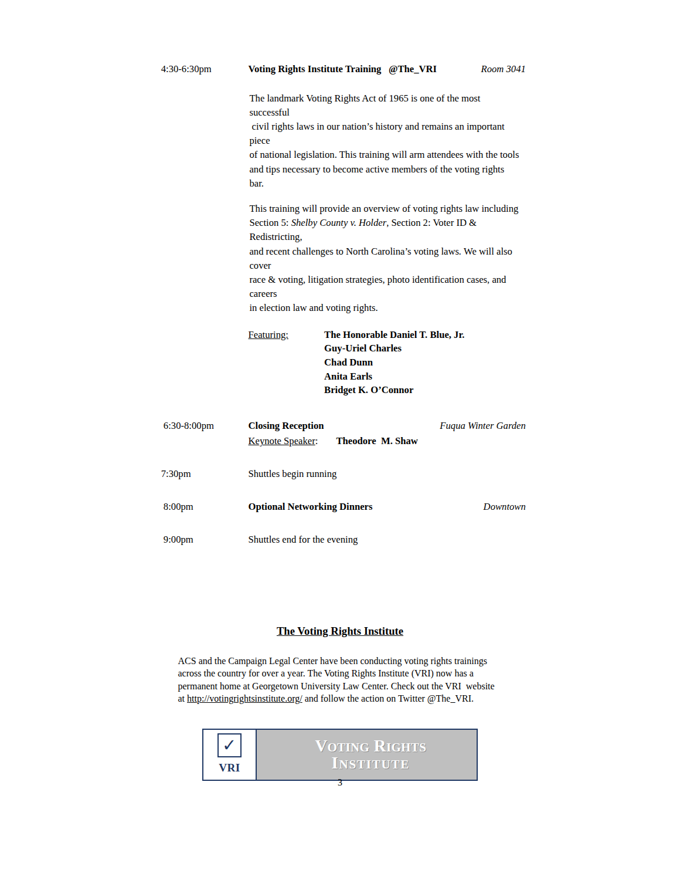4:30-6:30pm
Voting Rights Institute Training @The_VRI Room 3041
The landmark Voting Rights Act of 1965 is one of the most successful
civil rights laws in our nation’s history and remains an important piece
of national legislation. This training will arm attendees with the tools
and tips necessary to become active members of the voting rights bar.
This training will provide an overview of voting rights law including
Section 5: Shelby County v. Holder, Section 2: Voter ID & Redistricting,
and recent challenges to North Carolina’s voting laws. We will also cover
race & voting, litigation strategies, photo identification cases, and careers
in election law and voting rights.
Featuring:
The Honorable Daniel T. Blue, Jr.
Guy-Uriel Charles
Chad Dunn
Anita Earls
Bridget K. O’Connor
6:30-8:00pm
Closing Reception Fuqua Winter Garden
Keynote Speaker: Theodore M. Shaw
7:30pm
Shuttles begin running
8:00pm
Optional Networking Dinners Downtown
9:00pm
Shuttles end for the evening
The Voting Rights Institute
ACS and the Campaign Legal Center have been conducting voting rights trainings across the country for over a year. The Voting Rights Institute (VRI) now has a permanent home at Georgetown University Law Center. Check out the VRI website at http://votingrightsinstitute.org/ and follow the action on Twitter @The_VRI.
✓
VRI
VOTING RIGHTS
INSTITUTE
3